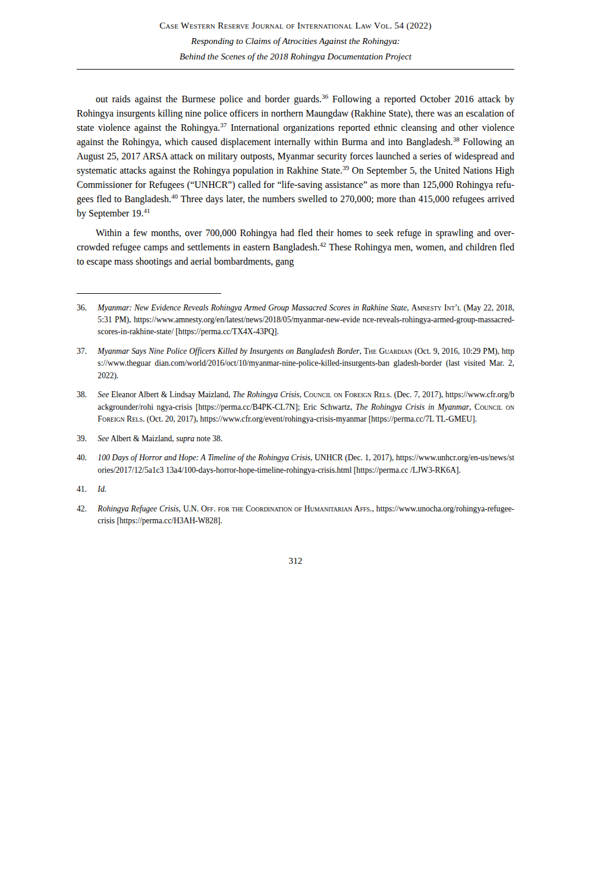Case Western Reserve Journal of International Law Vol. 54 (2022)
Responding to Claims of Atrocities Against the Rohingya:
Behind the Scenes of the 2018 Rohingya Documentation Project
out raids against the Burmese police and border guards.36 Following a reported October 2016 attack by Rohingya insurgents killing nine police officers in northern Maungdaw (Rakhine State), there was an escalation of state violence against the Rohingya.37 International organizations reported ethnic cleansing and other violence against the Rohingya, which caused displacement internally within Burma and into Bangladesh.38 Following an August 25, 2017 ARSA attack on military outposts, Myanmar security forces launched a series of widespread and systematic attacks against the Rohingya population in Rakhine State.39 On September 5, the United Nations High Commissioner for Refugees (“UNHCR”) called for “life-saving assistance” as more than 125,000 Rohingya refugees fled to Bangladesh.40 Three days later, the numbers swelled to 270,000; more than 415,000 refugees arrived by September 19.41
Within a few months, over 700,000 Rohingya had fled their homes to seek refuge in sprawling and overcrowded refugee camps and settlements in eastern Bangladesh.42 These Rohingya men, women, and children fled to escape mass shootings and aerial bombardments, gang
36. Myanmar: New Evidence Reveals Rohingya Armed Group Massacred Scores in Rakhine State, Amnesty Int’l (May 22, 2018, 5:31 PM), https://www.amnesty.org/en/latest/news/2018/05/myanmar-new-evide nce-reveals-rohingya-armed-group-massacred-scores-in-rakhine-state/ [https://perma.cc/TX4X-43PQ].
37. Myanmar Says Nine Police Officers Killed by Insurgents on Bangladesh Border, The Guardian (Oct. 9, 2016, 10:29 PM), https://www.theguar dian.com/world/2016/oct/10/myanmar-nine-police-killed-insurgents-ban gladesh-border (last visited Mar. 2, 2022).
38. See Eleanor Albert & Lindsay Maizland, The Rohingya Crisis, Council on Foreign Rels. (Dec. 7, 2017), https://www.cfr.org/backgrounder/rohi ngya-crisis [https://perma.cc/B4PK-CL7N]; Eric Schwartz, The Rohingya Crisis in Myanmar, Council on Foreign Rels. (Oct. 20, 2017), https://www.cfr.org/event/rohingya-crisis-myanmar [https://perma.cc/7L TL-GMEU].
39. See Albert & Maizland, supra note 38.
40. 100 Days of Horror and Hope: A Timeline of the Rohingya Crisis, UNHCR (Dec. 1, 2017), https://www.unhcr.org/en-us/news/stories/2017/12/5a1c3 13a4/100-days-horror-hope-timeline-rohingya-crisis.html [https://perma.cc /LJW3-RK6A].
41. Id.
42. Rohingya Refugee Crisis, U.N. Off. for the Coordination of Humanitarian Affs., https://www.unocha.org/rohingya-refugee-crisis [https://perma.cc/H3AH-W828].
312